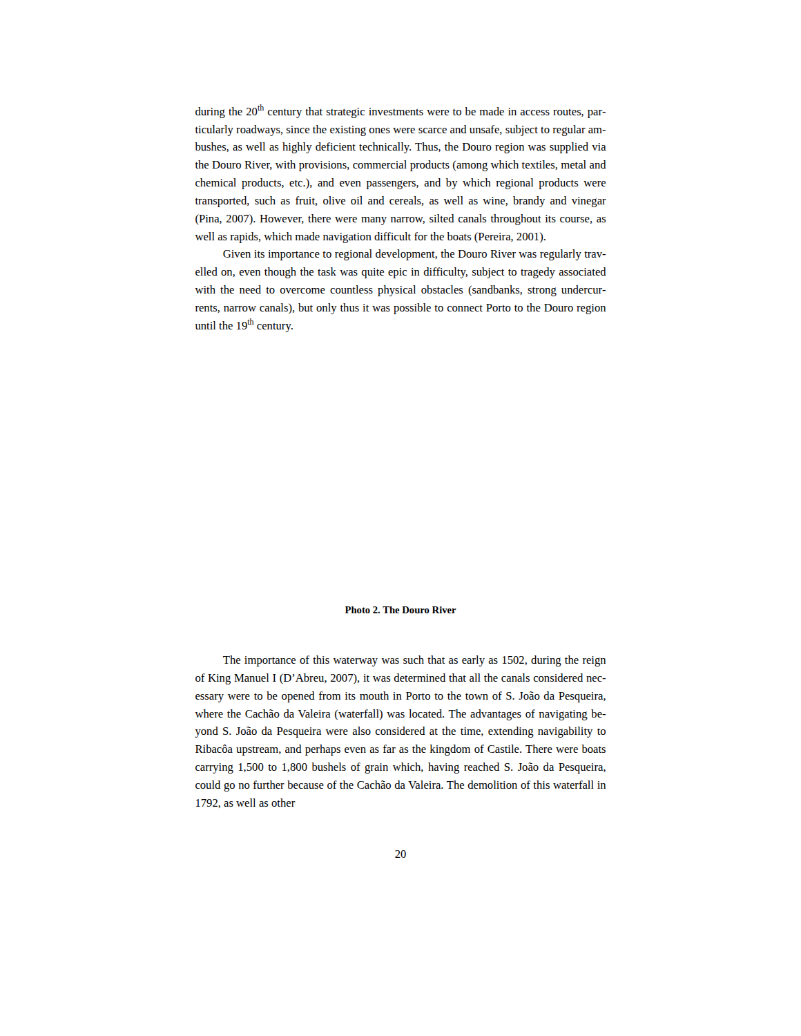during the 20th century that strategic investments were to be made in access routes, particularly roadways, since the existing ones were scarce and unsafe, subject to regular ambushes, as well as highly deficient technically. Thus, the Douro region was supplied via the Douro River, with provisions, commercial products (among which textiles, metal and chemical products, etc.), and even passengers, and by which regional products were transported, such as fruit, olive oil and cereals, as well as wine, brandy and vinegar (Pina, 2007). However, there were many narrow, silted canals throughout its course, as well as rapids, which made navigation difficult for the boats (Pereira, 2001).
Given its importance to regional development, the Douro River was regularly travelled on, even though the task was quite epic in difficulty, subject to tragedy associated with the need to overcome countless physical obstacles (sandbanks, strong undercurrents, narrow canals), but only thus it was possible to connect Porto to the Douro region until the 19th century.
Photo 2. The Douro River
The importance of this waterway was such that as early as 1502, during the reign of King Manuel I (D’Abreu, 2007), it was determined that all the canals considered necessary were to be opened from its mouth in Porto to the town of S. João da Pesqueira, where the Cachão da Valeira (waterfall) was located. The advantages of navigating beyond S. João da Pesqueira were also considered at the time, extending navigability to Ribacôa upstream, and perhaps even as far as the kingdom of Castile. There were boats carrying 1,500 to 1,800 bushels of grain which, having reached S. João da Pesqueira, could go no further because of the Cachão da Valeira. The demolition of this waterfall in 1792, as well as other
20